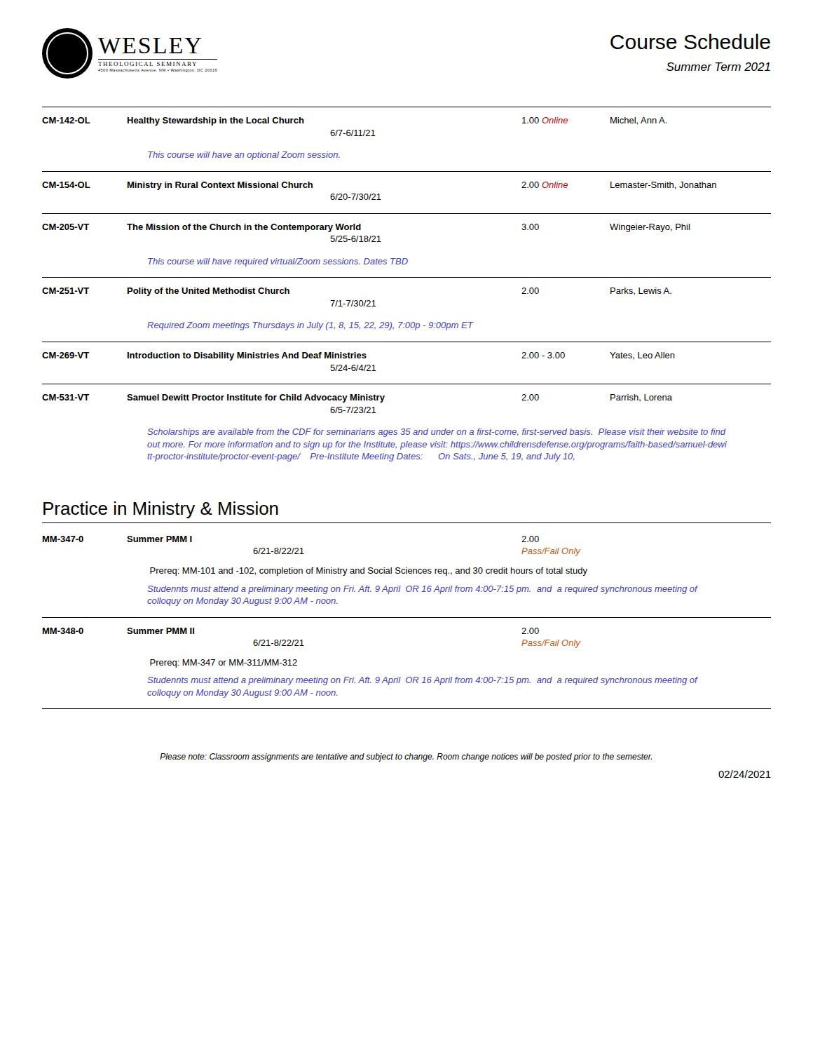WESLEY
THEOLOGICAL SEMINARY
4500 Massachusetts Avenue, NW • Washington, DC 20016
Course Schedule
Summer Term 2021
CM-142-OL
Healthy Stewardship in the Local Church 6/7-6/11/21
1.00 Online
Michel, Ann A.
This course will have an optional Zoom session.
CM-154-OL
Ministry in Rural Context Missional Church 6/20-7/30/21
2.00 Online
Lemaster-Smith, Jonathan
CM-205-VT
The Mission of the Church in the Contemporary World 5/25-6/18/21
3.00
Wingeier-Rayo, Phil
This course will have required virtual/Zoom sessions. Dates TBD
CM-251-VT
Polity of the United Methodist Church 7/1-7/30/21
2.00
Parks, Lewis A.
Required Zoom meetings Thursdays in July (1, 8, 15, 22, 29), 7:00p - 9:00pm ET
CM-269-VT
Introduction to Disability Ministries And Deaf Ministries 5/24-6/4/21
2.00 - 3.00
Yates, Leo Allen
CM-531-VT
Samuel Dewitt Proctor Institute for Child Advocacy Ministry 6/5-7/23/21
2.00
Parrish, Lorena
Scholarships are available from the CDF for seminarians ages 35 and under on a first-come, first-served basis. Please visit their website to find out more. For more information and to sign up for the Institute, please visit: https://www.childrensdefense.org/programs/faith-based/samuel-dewi
tt-proctor-institute/proctor-event-page/ Pre-Institute Meeting Dates: On Sats., June 5, 19, and July 10,
Practice in Ministry & Mission
MM-347-0
Summer PMM I
6/21-8/22/21
2.00 Pass/Fail Only
Prereq: MM-101 and -102, completion of Ministry and Social Sciences req., and 30 credit hours of total study
Studennts must attend a preliminary meeting on Fri. Aft. 9 April OR 16 April from 4:00-7:15 pm. and a required synchronous meeting of colloquy on Monday 30 August 9:00 AM - noon.
MM-348-0
Summer PMM II
6/21-8/22/21
2.00 Pass/Fail Only
Prereq: MM-347 or MM-311/MM-312
Studennts must attend a preliminary meeting on Fri. Aft. 9 April OR 16 April from 4:00-7:15 pm. and a required synchronous meeting of colloquy on Monday 30 August 9:00 AM - noon.
Please note: Classroom assignments are tentative and subject to change. Room change notices will be posted prior to the semester.
02/24/2021